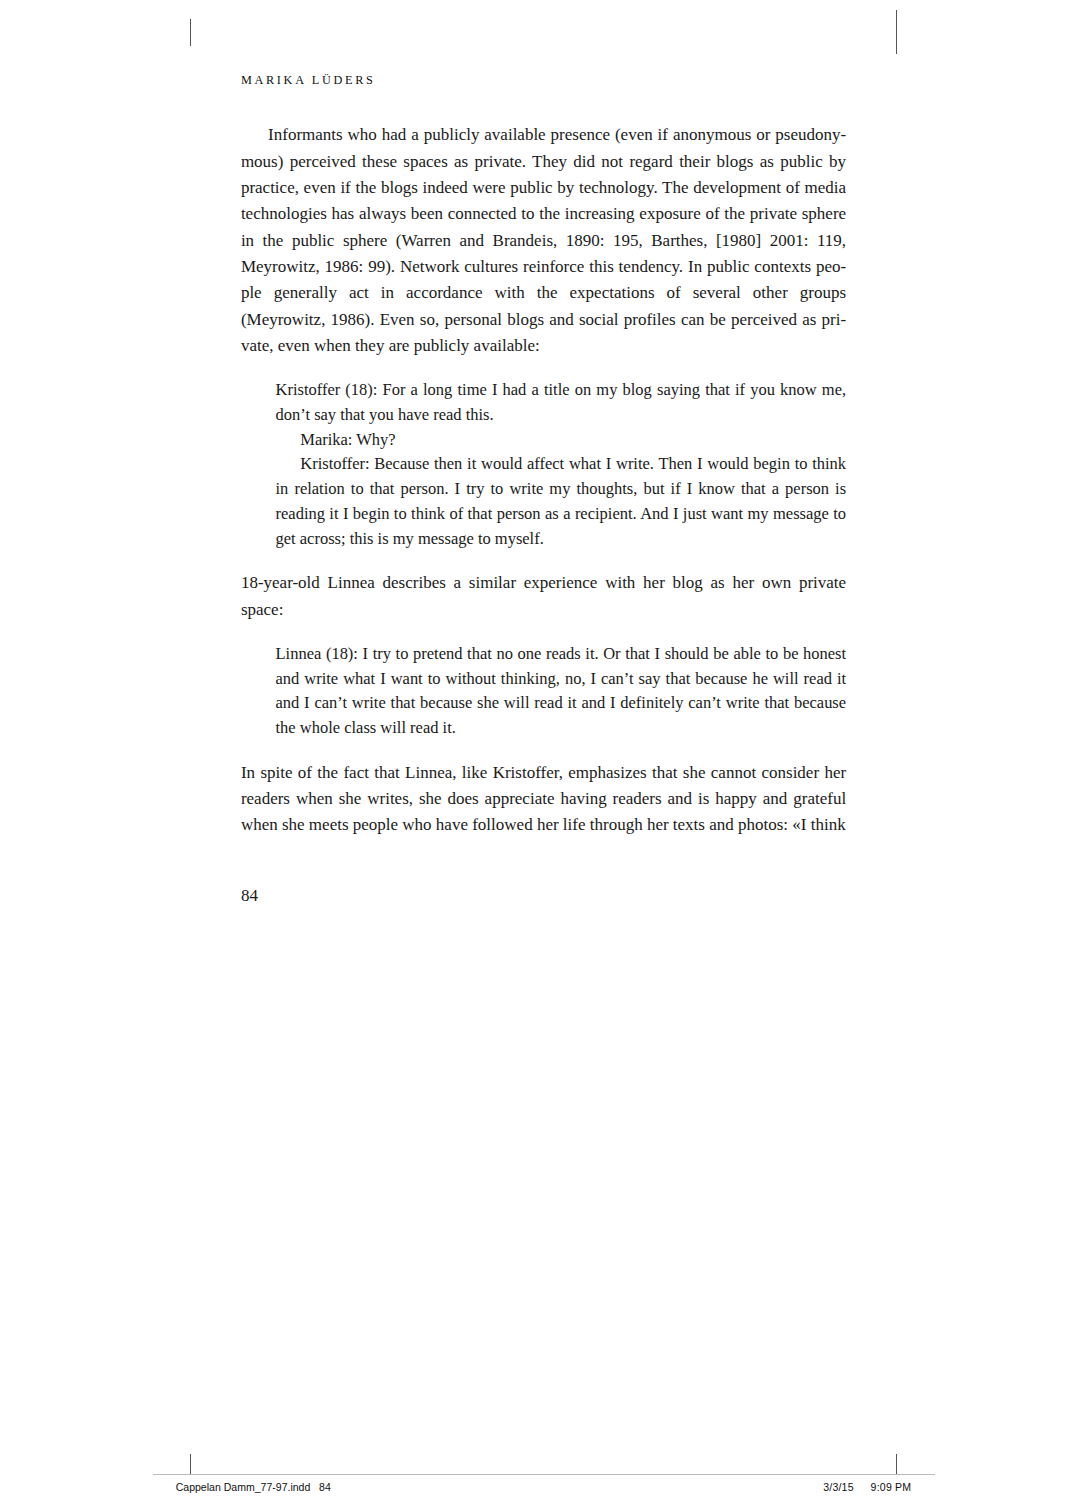Marika Lüders
Informants who had a publicly available presence (even if anonymous or pseudonymous) perceived these spaces as private. They did not regard their blogs as public by practice, even if the blogs indeed were public by technology. The development of media technologies has always been connected to the increasing exposure of the private sphere in the public sphere (Warren and Brandeis, 1890: 195, Barthes, [1980] 2001: 119, Meyrowitz, 1986: 99). Network cultures reinforce this tendency. In public contexts people generally act in accordance with the expectations of several other groups (Meyrowitz, 1986). Even so, personal blogs and social profiles can be perceived as private, even when they are publicly available:
Kristoffer (18): For a long time I had a title on my blog saying that if you know me, don’t say that you have read this.
Marika: Why?
Kristoffer: Because then it would affect what I write. Then I would begin to think in relation to that person. I try to write my thoughts, but if I know that a person is reading it I begin to think of that person as a recipient. And I just want my message to get across; this is my message to myself.
18-year-old Linnea describes a similar experience with her blog as her own private space:
Linnea (18): I try to pretend that no one reads it. Or that I should be able to be honest and write what I want to without thinking, no, I can’t say that because he will read it and I can’t write that because she will read it and I definitely can’t write that because the whole class will read it.
In spite of the fact that Linnea, like Kristoffer, emphasizes that she cannot consider her readers when she writes, she does appreciate having readers and is happy and grateful when she meets people who have followed her life through her texts and photos: «I think
84
Cappelan Damm_77-97.indd 84
3/3/15 9:09 PM